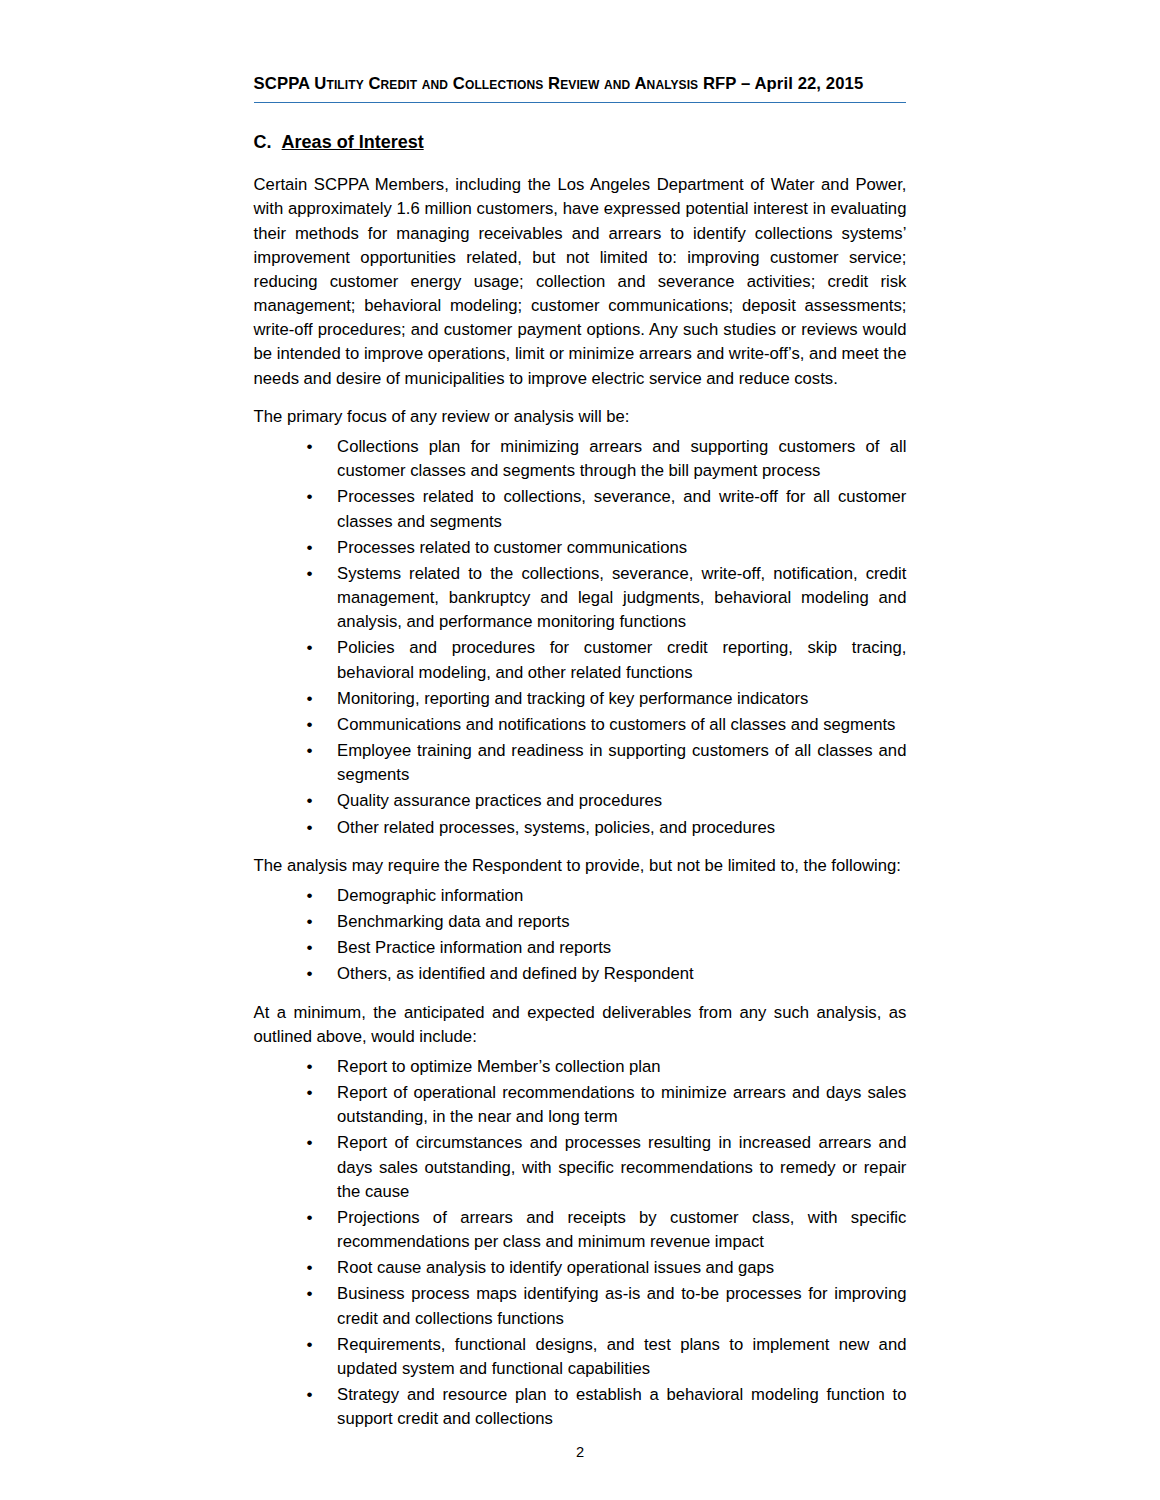SCPPA Utility Credit and Collections Review and Analysis RFP – April 22, 2015
C. Areas of Interest
Certain SCPPA Members, including the Los Angeles Department of Water and Power, with approximately 1.6 million customers, have expressed potential interest in evaluating their methods for managing receivables and arrears to identify collections systems’ improvement opportunities related, but not limited to: improving customer service; reducing customer energy usage; collection and severance activities; credit risk management; behavioral modeling; customer communications; deposit assessments; write-off procedures; and customer payment options. Any such studies or reviews would be intended to improve operations, limit or minimize arrears and write-off’s, and meet the needs and desire of municipalities to improve electric service and reduce costs.
The primary focus of any review or analysis will be:
Collections plan for minimizing arrears and supporting customers of all customer classes and segments through the bill payment process
Processes related to collections, severance, and write-off for all customer classes and segments
Processes related to customer communications
Systems related to the collections, severance, write-off, notification, credit management, bankruptcy and legal judgments, behavioral modeling and analysis, and performance monitoring functions
Policies and procedures for customer credit reporting, skip tracing, behavioral modeling, and other related functions
Monitoring, reporting and tracking of key performance indicators
Communications and notifications to customers of all classes and segments
Employee training and readiness in supporting customers of all classes and segments
Quality assurance practices and procedures
Other related processes, systems, policies, and procedures
The analysis may require the Respondent to provide, but not be limited to, the following:
Demographic information
Benchmarking data and reports
Best Practice information and reports
Others, as identified and defined by Respondent
At a minimum, the anticipated and expected deliverables from any such analysis, as outlined above, would include:
Report to optimize Member’s collection plan
Report of operational recommendations to minimize arrears and days sales outstanding, in the near and long term
Report of circumstances and processes resulting in increased arrears and days sales outstanding, with specific recommendations to remedy or repair the cause
Projections of arrears and receipts by customer class, with specific recommendations per class and minimum revenue impact
Root cause analysis to identify operational issues and gaps
Business process maps identifying as-is and to-be processes for improving credit and collections functions
Requirements, functional designs, and test plans to implement new and updated system and functional capabilities
Strategy and resource plan to establish a behavioral modeling function to support credit and collections
2